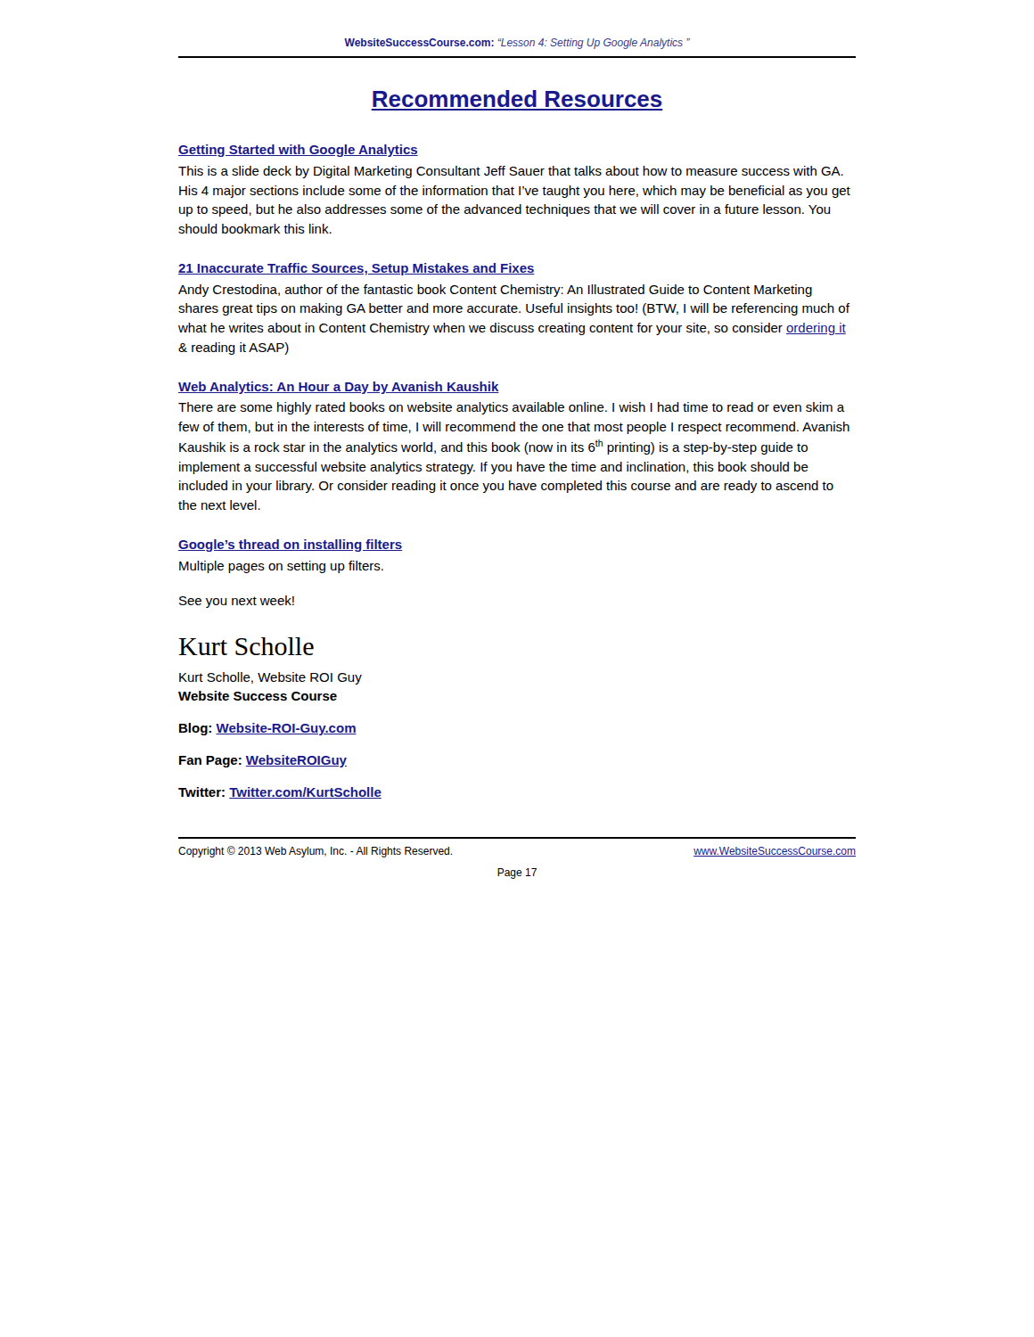WebsiteSuccessCourse.com: “Lesson 4: Setting Up Google Analytics ”
Recommended Resources
Getting Started with Google Analytics
This is a slide deck by Digital Marketing Consultant Jeff Sauer that talks about how to measure success with GA. His 4 major sections include some of the information that I’ve taught you here, which may be beneficial as you get up to speed, but he also addresses some of the advanced techniques that we will cover in a future lesson. You should bookmark this link.
21 Inaccurate Traffic Sources, Setup Mistakes and Fixes
Andy Crestodina, author of the fantastic book Content Chemistry: An Illustrated Guide to Content Marketing shares great tips on making GA better and more accurate. Useful insights too! (BTW, I will be referencing much of what he writes about in Content Chemistry when we discuss creating content for your site, so consider ordering it & reading it ASAP)
Web Analytics: An Hour a Day by Avanish Kaushik
There are some highly rated books on website analytics available online. I wish I had time to read or even skim a few of them, but in the interests of time, I will recommend the one that most people I respect recommend. Avanish Kaushik is a rock star in the analytics world, and this book (now in its 6th printing) is a step-by-step guide to implement a successful website analytics strategy. If you have the time and inclination, this book should be included in your library. Or consider reading it once you have completed this course and are ready to ascend to the next level.
Google’s thread on installing filters
Multiple pages on setting up filters.
See you next week!
Kurt Scholle
Kurt Scholle, Website ROI Guy
Website Success Course
Blog: Website-ROI-Guy.com
Fan Page: WebsiteROIGuy
Twitter: Twitter.com/KurtScholle
Copyright © 2013 Web Asylum, Inc. - All Rights Reserved. www.WebsiteSuccessCourse.com
Page 17